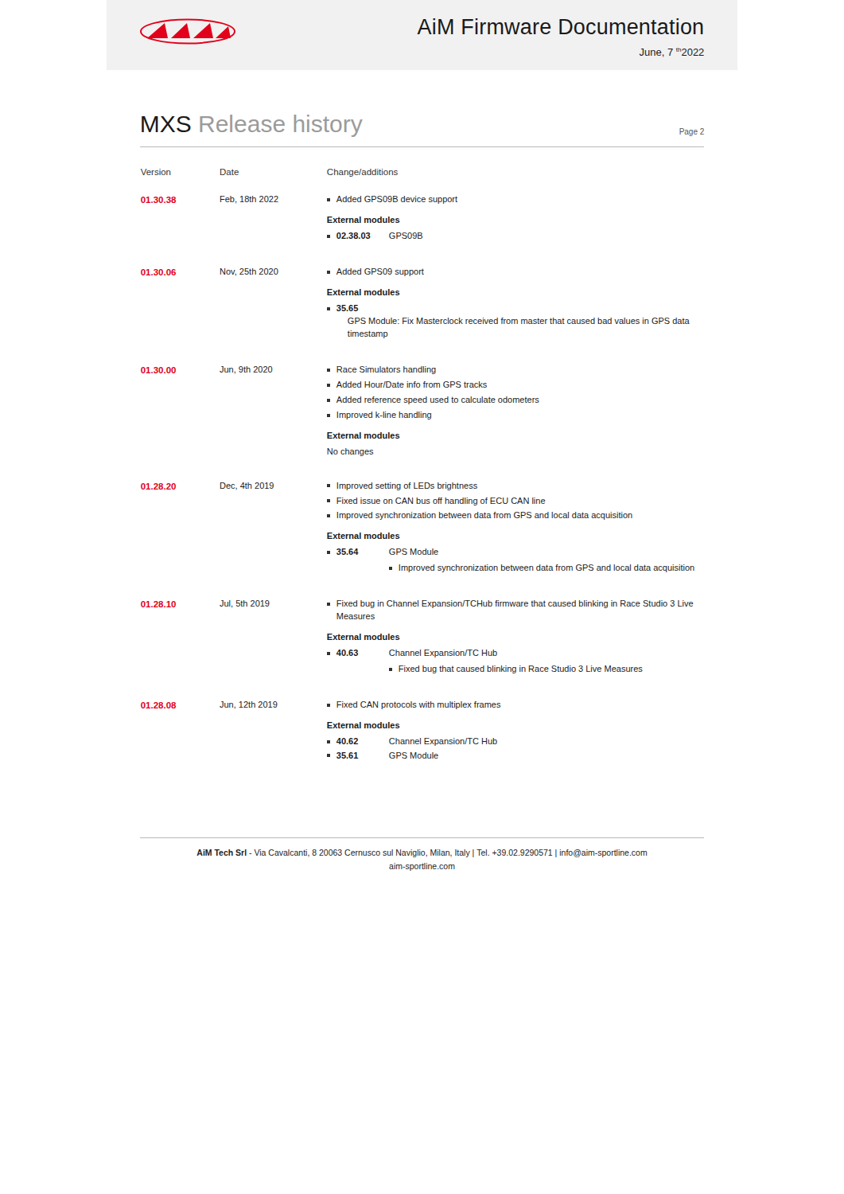AiM Firmware Documentation
June, 7 th2022
MXS Release history
Page 2
| Version | Date | Change/additions |
| --- | --- | --- |
| 01.30.38 | Feb, 18th 2022 | Added GPS09B device support External modules 02.38.03 GPS09B |
| 01.30.06 | Nov, 25th 2020 | Added GPS09 support External modules 35.65 GPS Module: Fix Masterclock received from master that caused bad values in GPS data timestamp |
| 01.30.00 | Jun, 9th 2020 | Race Simulators handling Added Hour/Date info from GPS tracks Added reference speed used to calculate odometers Improved k-line handling External modules No changes |
| 01.28.20 | Dec, 4th 2019 | Improved setting of LEDs brightness Fixed issue on CAN bus off handling of ECU CAN line Improved synchronization between data from GPS and local data acquisition External modules 35.64 GPS Module Improved synchronization between data from GPS and local data acquisition |
| 01.28.10 | Jul, 5th 2019 | Fixed bug in Channel Expansion/TCHub firmware that caused blinking in Race Studio 3 Live Measures External modules 40.63 Channel Expansion/TC Hub Fixed bug that caused blinking in Race Studio 3 Live Measures |
| 01.28.08 | Jun, 12th 2019 | Fixed CAN protocols with multiplex frames External modules 40.62 Channel Expansion/TC Hub 35.61 GPS Module |
AiM Tech Srl - Via Cavalcanti, 8 20063 Cernusco sul Naviglio, Milan, Italy | Tel. +39.02.9290571 | info@aim-sportline.com
aim-sportline.com